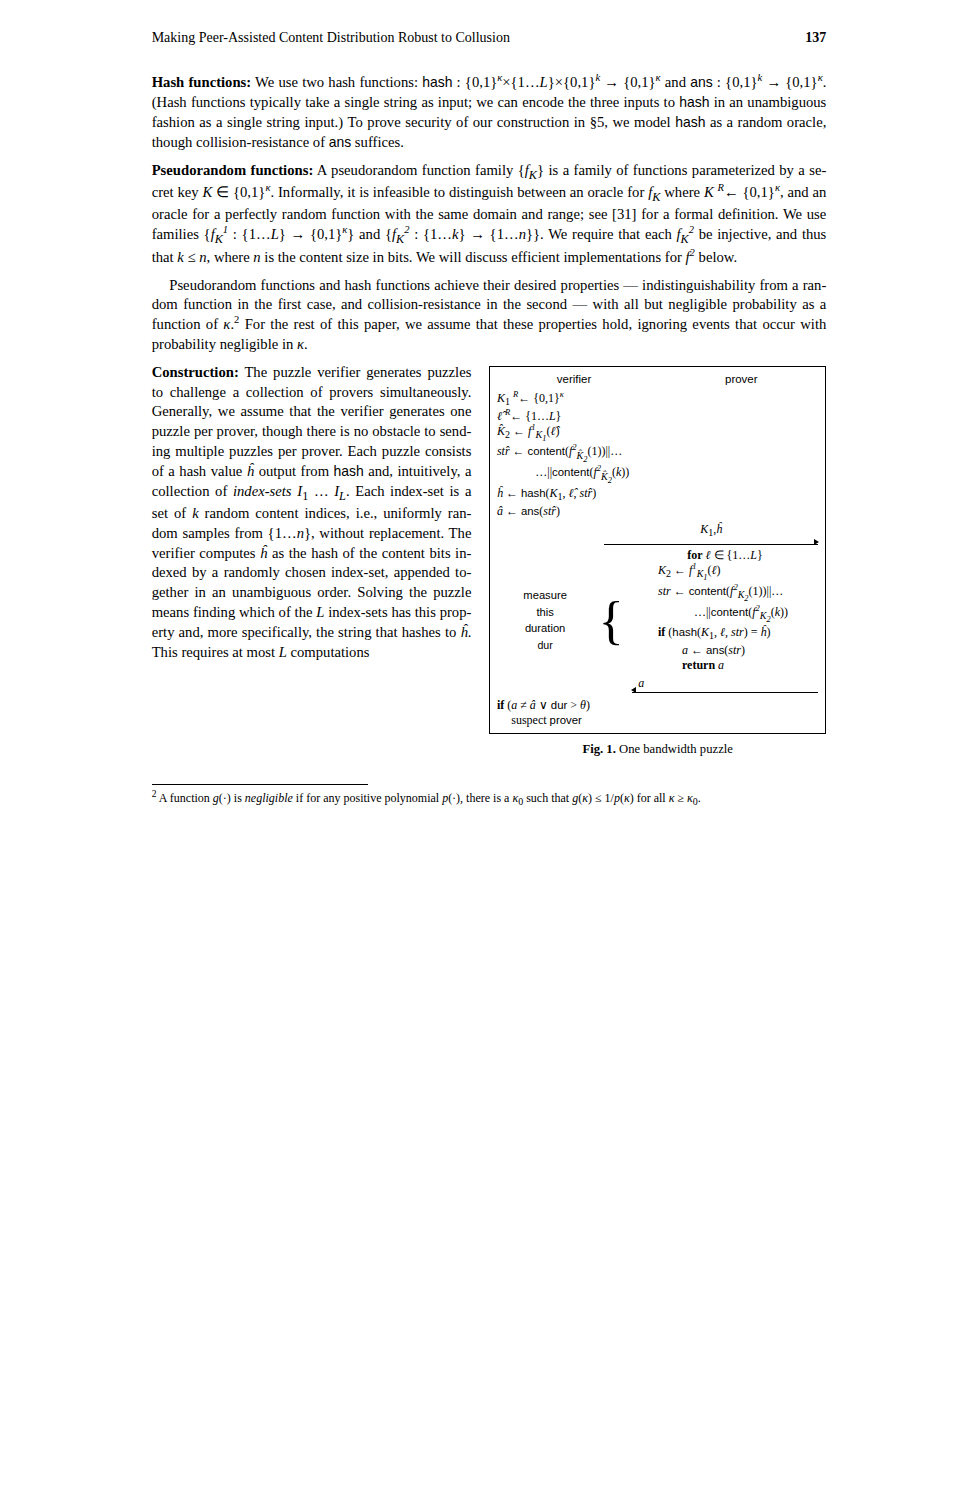Making Peer-Assisted Content Distribution Robust to Collusion 137
Hash functions: We use two hash functions: hash : {0,1}κ×{1…L}×{0,1}k → {0,1}κ and ans : {0,1}k → {0,1}κ. (Hash functions typically take a single string as input; we can encode the three inputs to hash in an unambiguous fashion as a single string input.) To prove security of our construction in §5, we model hash as a random oracle, though collision-resistance of ans suffices.
Pseudorandom functions: A pseudorandom function family {fK} is a family of functions parameterized by a secret key K ∈ {0,1}κ. Informally, it is infeasible to distinguish between an oracle for fK where K R← {0,1}κ, and an oracle for a perfectly random function with the same domain and range; see [31] for a formal definition. We use families {fK1 : {1…L} → {0,1}κ} and {fK2 : {1…k} → {1…n}}. We require that each fK2 be injective, and thus that k ≤ n, where n is the content size in bits. We will discuss efficient implementations for f2 below.
Pseudorandom functions and hash functions achieve their desired properties — indistinguishability from a random function in the first case, and collision-resistance in the second — with all but negligible probability as a function of κ.2 For the rest of this paper, we assume that these properties hold, ignoring events that occur with probability negligible in κ.
verifier
prover
K1 R← {0,1}κ
ℓ̂ R← {1…L}
K̂2 ← f1K1(ℓ̂)
str̂ ← content(f2K̂2(1))||…
…||content(f2K̂2(k))
ĥ ← hash(K1, ℓ̂, str̂)
â ← ans(str̂)
K1,ĥ
measure
this
duration
dur
{
for ℓ ∈ {1…L}
K2 ← f1K1(ℓ)
str ← content(f2K2(1))||…
…||content(f2K2(k))
if (hash(K1, ℓ, str) = ĥ)
a ← ans(str)
return a
a
if (a ≠ â ∨ dur > θ)
suspect prover
Fig. 1. One bandwidth puzzle
Construction: The puzzle verifier generates puzzles to challenge a collection of provers simultaneously. Generally, we assume that the verifier generates one puzzle per prover, though there is no obstacle to sending multiple puzzles per prover. Each puzzle consists of a hash value ĥ output from hash and, intuitively, a collection of index-sets I1 … IL. Each index-set is a set of k random content indices, i.e., uniformly random samples from {1…n}, without replacement. The verifier computes ĥ as the hash of the content bits indexed by a randomly chosen index-set, appended together in an unambiguous order. Solving the puzzle means finding which of the L index-sets has this property and, more specifically, the string that hashes to ĥ. This requires at most L computations
2 A function g(·) is negligible if for any positive polynomial p(·), there is a κ0 such that g(κ) ≤ 1/p(κ) for all κ ≥ κ0.